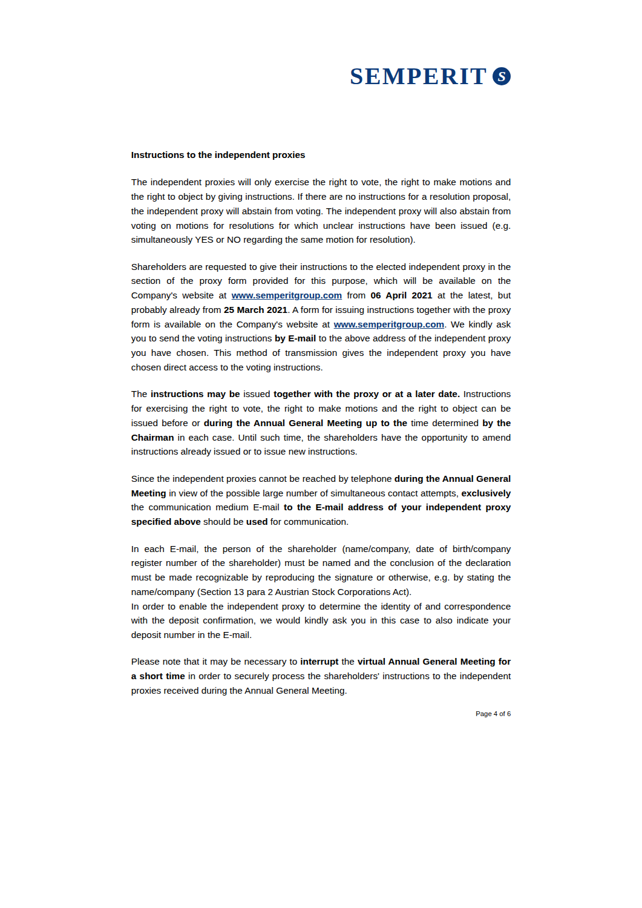SEMPERIT S
Instructions to the independent proxies
The independent proxies will only exercise the right to vote, the right to make motions and the right to object by giving instructions. If there are no instructions for a resolution proposal, the independent proxy will abstain from voting. The independent proxy will also abstain from voting on motions for resolutions for which unclear instructions have been issued (e.g. simultaneously YES or NO regarding the same motion for resolution).
Shareholders are requested to give their instructions to the elected independent proxy in the section of the proxy form provided for this purpose, which will be available on the Company's website at www.semperitgroup.com from 06 April 2021 at the latest, but probably already from 25 March 2021. A form for issuing instructions together with the proxy form is available on the Company's website at www.semperitgroup.com. We kindly ask you to send the voting instructions by E-mail to the above address of the independent proxy you have chosen. This method of transmission gives the independent proxy you have chosen direct access to the voting instructions.
The instructions may be issued together with the proxy or at a later date. Instructions for exercising the right to vote, the right to make motions and the right to object can be issued before or during the Annual General Meeting up to the time determined by the Chairman in each case. Until such time, the shareholders have the opportunity to amend instructions already issued or to issue new instructions.
Since the independent proxies cannot be reached by telephone during the Annual General Meeting in view of the possible large number of simultaneous contact attempts, exclusively the communication medium E-mail to the E-mail address of your independent proxy specified above should be used for communication.
In each E-mail, the person of the shareholder (name/company, date of birth/company register number of the shareholder) must be named and the conclusion of the declaration must be made recognizable by reproducing the signature or otherwise, e.g. by stating the name/company (Section 13 para 2 Austrian Stock Corporations Act).
In order to enable the independent proxy to determine the identity of and correspondence with the deposit confirmation, we would kindly ask you in this case to also indicate your deposit number in the E-mail.
Please note that it may be necessary to interrupt the virtual Annual General Meeting for a short time in order to securely process the shareholders' instructions to the independent proxies received during the Annual General Meeting.
Page 4 of 6